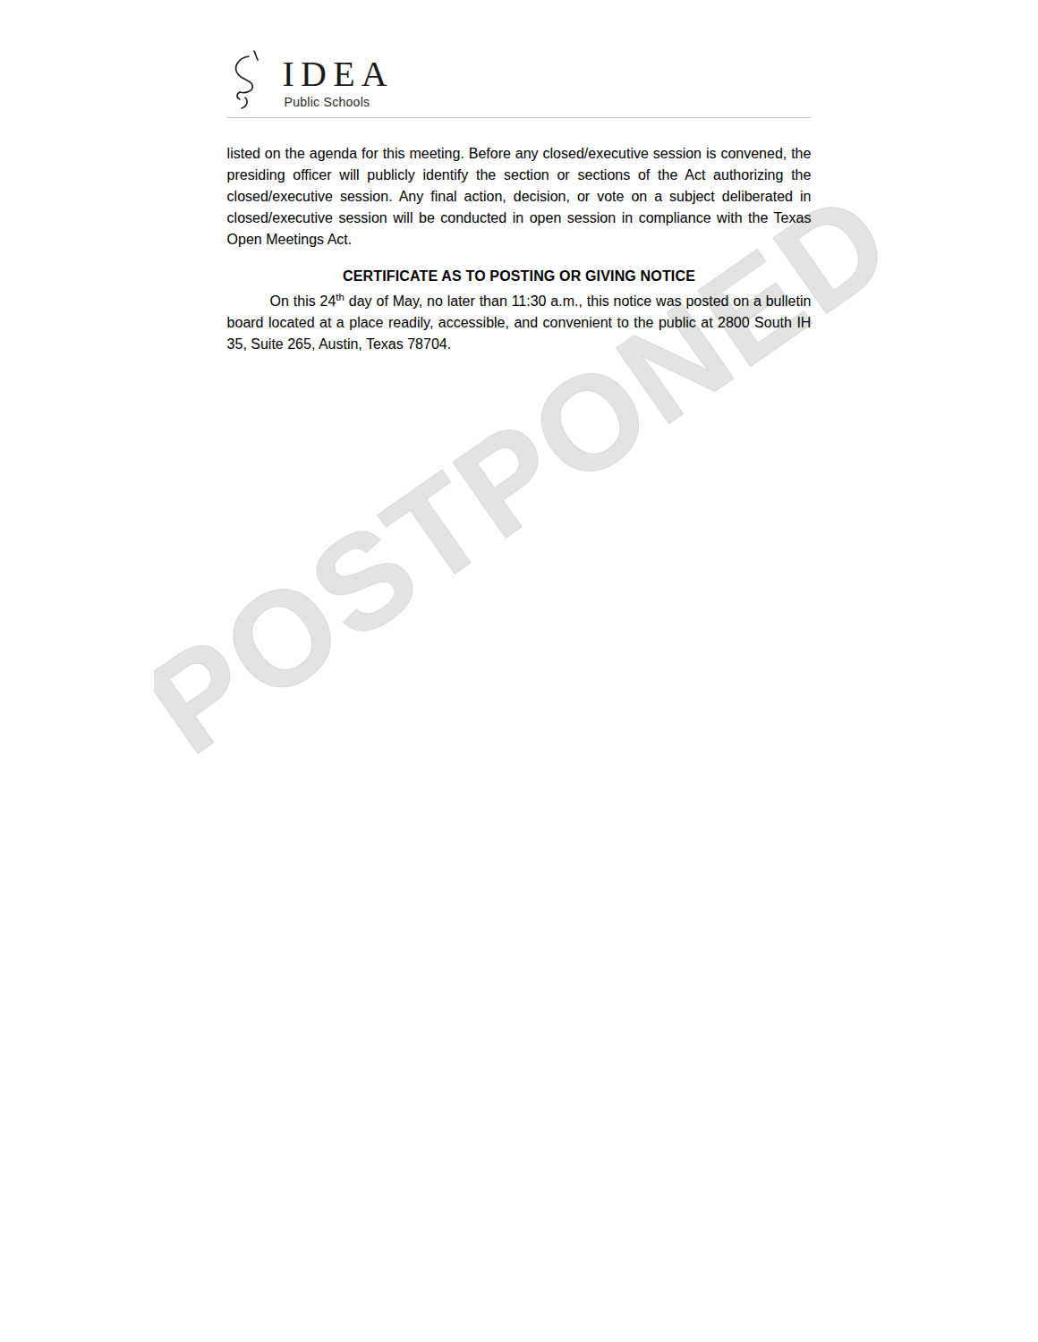POSTPONED
IDEA Public Schools
listed on the agenda for this meeting. Before any closed/executive session is convened, the presiding officer will publicly identify the section or sections of the Act authorizing the closed/executive session. Any final action, decision, or vote on a subject deliberated in closed/executive session will be conducted in open session in compliance with the Texas Open Meetings Act.
CERTIFICATE AS TO POSTING OR GIVING NOTICE
On this 24th day of May, no later than 11:30 a.m., this notice was posted on a bulletin board located at a place readily, accessible, and convenient to the public at 2800 South IH 35, Suite 265, Austin, Texas 78704.